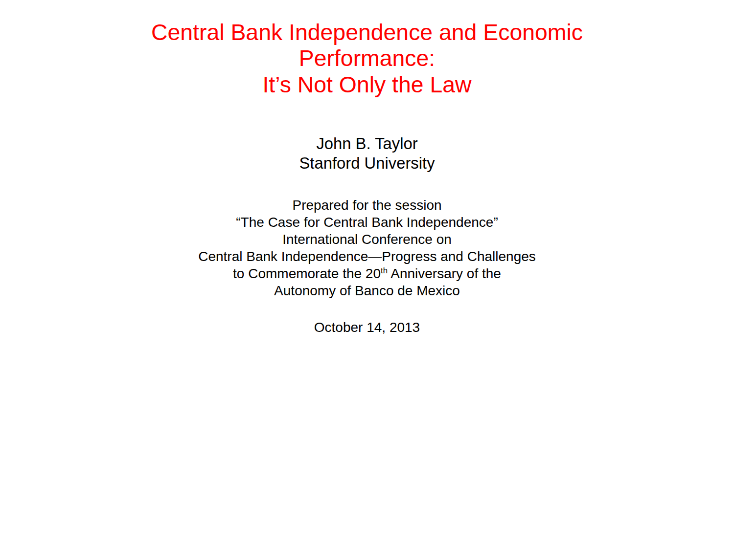Central Bank Independence and Economic Performance:
It’s Not Only the Law
John B. Taylor Stanford University
Prepared for the session “The Case for Central Bank Independence” International Conference on Central Bank Independence—Progress and Challenges to Commemorate the 20th Anniversary of the Autonomy of Banco de Mexico
October 14, 2013